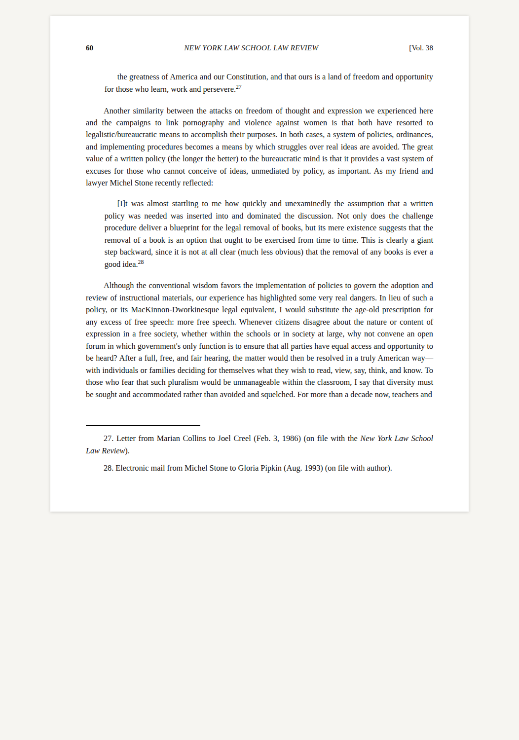60 NEW YORK LAW SCHOOL LAW REVIEW [Vol. 38
the greatness of America and our Constitution, and that ours is a land of freedom and opportunity for those who learn, work and persevere.27
Another similarity between the attacks on freedom of thought and expression we experienced here and the campaigns to link pornography and violence against women is that both have resorted to legalistic/bureaucratic means to accomplish their purposes. In both cases, a system of policies, ordinances, and implementing procedures becomes a means by which struggles over real ideas are avoided. The great value of a written policy (the longer the better) to the bureaucratic mind is that it provides a vast system of excuses for those who cannot conceive of ideas, unmediated by policy, as important. As my friend and lawyer Michel Stone recently reflected:
[I]t was almost startling to me how quickly and unexaminedly the assumption that a written policy was needed was inserted into and dominated the discussion. Not only does the challenge procedure deliver a blueprint for the legal removal of books, but its mere existence suggests that the removal of a book is an option that ought to be exercised from time to time. This is clearly a giant step backward, since it is not at all clear (much less obvious) that the removal of any books is ever a good idea.28
Although the conventional wisdom favors the implementation of policies to govern the adoption and review of instructional materials, our experience has highlighted some very real dangers. In lieu of such a policy, or its MacKinnon-Dworkinesque legal equivalent, I would substitute the age-old prescription for any excess of free speech: more free speech. Whenever citizens disagree about the nature or content of expression in a free society, whether within the schools or in society at large, why not convene an open forum in which government's only function is to ensure that all parties have equal access and opportunity to be heard? After a full, free, and fair hearing, the matter would then be resolved in a truly American way—with individuals or families deciding for themselves what they wish to read, view, say, think, and know. To those who fear that such pluralism would be unmanageable within the classroom, I say that diversity must be sought and accommodated rather than avoided and squelched. For more than a decade now, teachers and
27. Letter from Marian Collins to Joel Creel (Feb. 3, 1986) (on file with the New York Law School Law Review).
28. Electronic mail from Michel Stone to Gloria Pipkin (Aug. 1993) (on file with author).